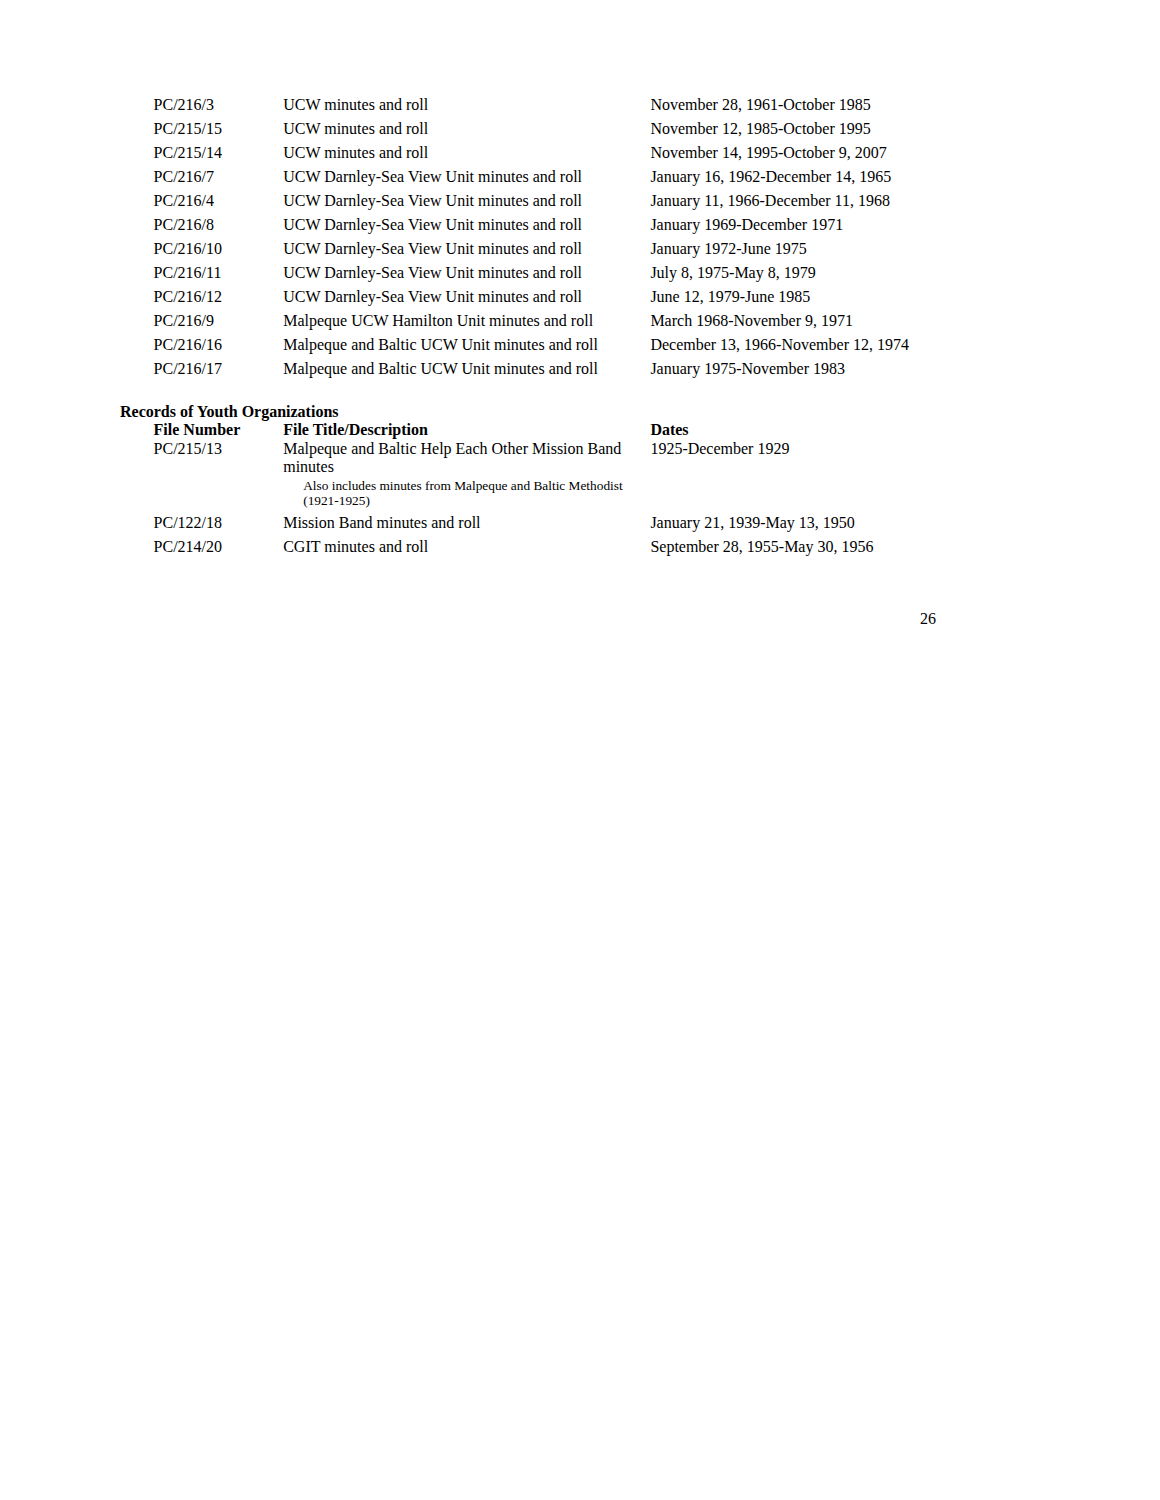| PC/216/3 | UCW minutes and roll | November 28, 1961-October 1985 |
| PC/215/15 | UCW minutes and roll | November 12, 1985-October 1995 |
| PC/215/14 | UCW minutes and roll | November 14, 1995-October 9, 2007 |
| PC/216/7 | UCW Darnley-Sea View Unit minutes and roll | January 16, 1962-December 14, 1965 |
| PC/216/4 | UCW Darnley-Sea View Unit minutes and roll | January 11, 1966-December 11, 1968 |
| PC/216/8 | UCW Darnley-Sea View Unit minutes and roll | January 1969-December 1971 |
| PC/216/10 | UCW Darnley-Sea View Unit minutes and roll | January 1972-June 1975 |
| PC/216/11 | UCW Darnley-Sea View Unit minutes and roll | July 8, 1975-May 8, 1979 |
| PC/216/12 | UCW Darnley-Sea View Unit minutes and roll | June 12, 1979-June 1985 |
| PC/216/9 | Malpeque UCW Hamilton Unit minutes and roll | March 1968-November 9, 1971 |
| PC/216/16 | Malpeque and Baltic UCW Unit minutes and roll | December 13, 1966-November 12, 1974 |
| PC/216/17 | Malpeque and Baltic UCW Unit minutes and roll | January 1975-November 1983 |
Records of Youth Organizations
| File Number | File Title/Description | Dates |
| PC/215/13 | Malpeque and Baltic Help Each Other Mission Band minutes Also includes minutes from Malpeque and Baltic Methodist (1921-1925) | 1925-December 1929 |
| PC/122/18 | Mission Band minutes and roll | January 21, 1939-May 13, 1950 |
| PC/214/20 | CGIT minutes and roll | September 28, 1955-May 30, 1956 |
26